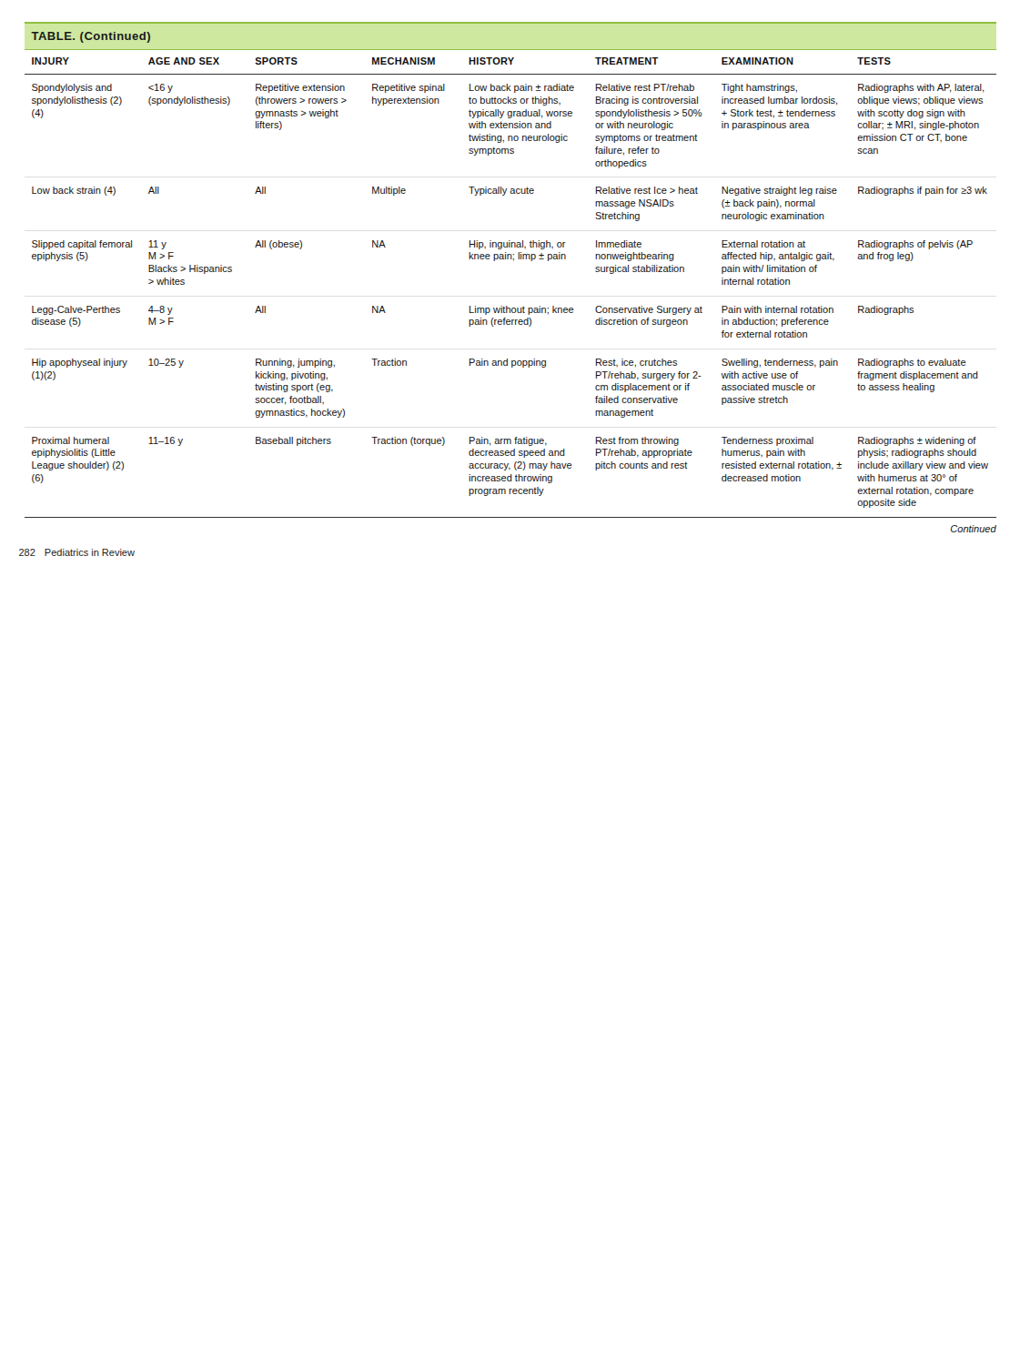282 Pediatrics in Review
TABLE. (Continued)
| INJURY | AGE AND SEX | SPORTS | MECHANISM | HISTORY | TREATMENT | EXAMINATION | TESTS |
| --- | --- | --- | --- | --- | --- | --- | --- |
| Spondylolysis and spondylolisthesis (2)(4) | <16 y (spondylolisthesis) | Repetitive extension (throwers > rowers > gymnasts > weight lifters) | Repetitive spinal hyperextension | Low back pain ± radiate to buttocks or thighs, typically gradual, worse with extension and twisting, no neurologic symptoms | Relative rest PT/rehab Bracing is controversial spondylolisthesis > 50% or with neurologic symptoms or treatment failure, refer to orthopedics | Tight hamstrings, increased lumbar lordosis, + Stork test, ± tenderness in paraspinous area | Radiographs with AP, lateral, oblique views; oblique views with scotty dog sign with collar; ± MRI, single-photon emission CT or CT, bone scan |
| Low back strain (4) | All | All | Multiple | Typically acute | Relative rest Ice > heat massage NSAIDs Stretching | Negative straight leg raise (± back pain), normal neurologic examination | Radiographs if pain for ≥3 wk |
| Slipped capital femoral epiphysis (5) | 11 y M > F Blacks > Hispanics > whites | All (obese) | NA | Hip, inguinal, thigh, or knee pain; limp ± pain | Immediate nonweightbearing surgical stabilization | External rotation at affected hip, antalgic gait, pain with/ limitation of internal rotation | Radiographs of pelvis (AP and frog leg) |
| Legg-Calve-Perthes disease (5) | 4–8 y M > F | All | NA | Limp without pain; knee pain (referred) | Conservative Surgery at discretion of surgeon | Pain with internal rotation in abduction; preference for external rotation | Radiographs |
| Hip apophyseal injury (1)(2) | 10–25 y | Running, jumping, kicking, pivoting, twisting sport (eg, soccer, football, gymnastics, hockey) | Traction | Pain and popping | Rest, ice, crutches PT/rehab, surgery for 2-cm displacement or if failed conservative management | Swelling, tenderness, pain with active use of associated muscle or passive stretch | Radiographs to evaluate fragment displacement and to assess healing |
| Proximal humeral epiphysiolitis (Little League shoulder) (2)(6) | 11–16 y | Baseball pitchers | Traction (torque) | Pain, arm fatigue, decreased speed and accuracy, (2) may have increased throwing program recently | Rest from throwing PT/rehab, appropriate pitch counts and rest | Tenderness proximal humerus, pain with resisted external rotation, ± decreased motion | Radiographs ± widening of physis; radiographs should include axillary view and view with humerus at 30° of external rotation, compare opposite side |
Continued